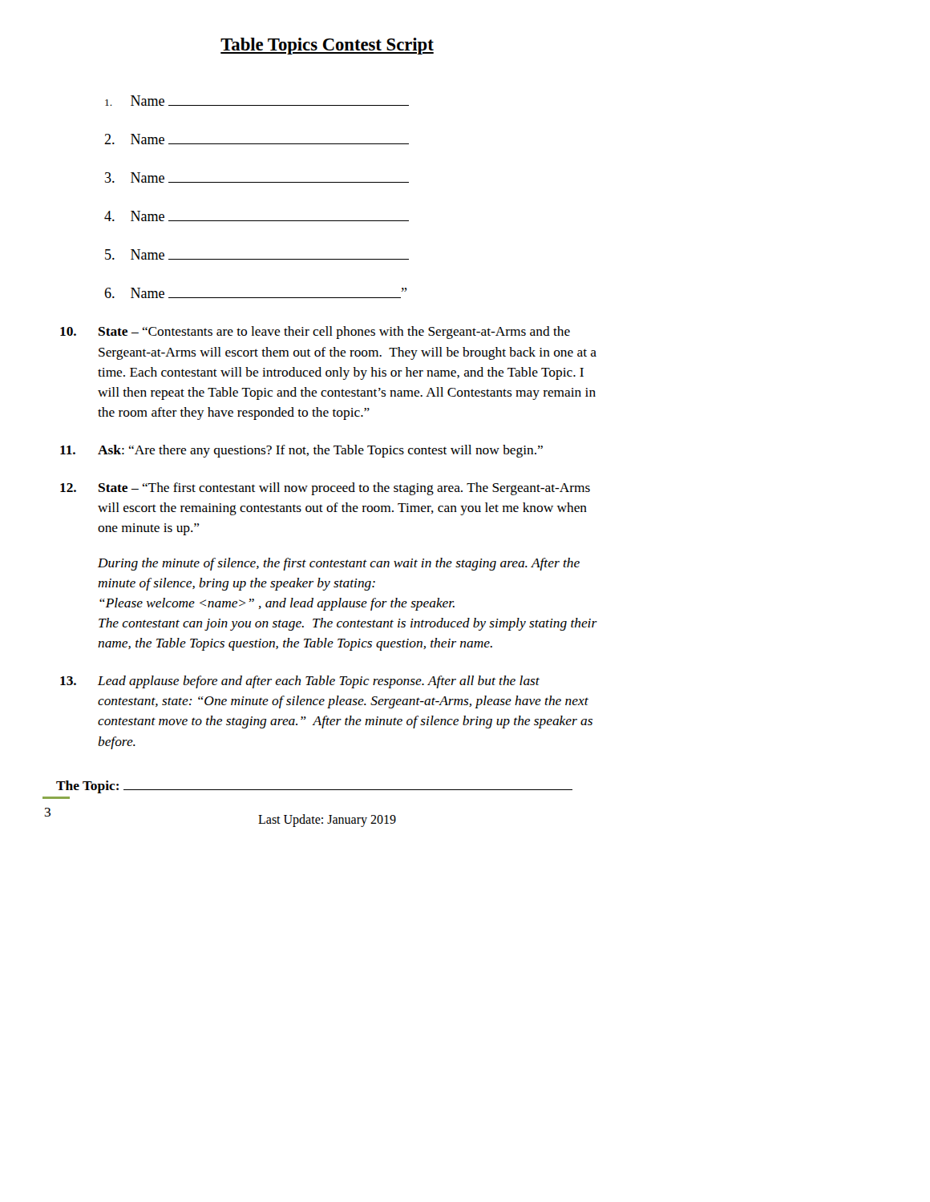Table Topics Contest Script
1. Name
2. Name
3. Name
4. Name
5. Name
6. Name ”
10. State – “Contestants are to leave their cell phones with the Sergeant-at-Arms and the Sergeant-at-Arms will escort them out of the room. They will be brought back in one at a time. Each contestant will be introduced only by his or her name, and the Table Topic. I will then repeat the Table Topic and the contestant’s name. All Contestants may remain in the room after they have responded to the topic.”
11. Ask: “Are there any questions? If not, the Table Topics contest will now begin.”
12. State – “The first contestant will now proceed to the staging area. The Sergeant-at-Arms will escort the remaining contestants out of the room. Timer, can you let me know when one minute is up.”
During the minute of silence, the first contestant can wait in the staging area. After the minute of silence, bring up the speaker by stating:
“Please welcome <name>” , and lead applause for the speaker.
The contestant can join you on stage. The contestant is introduced by simply stating their name, the Table Topics question, the Table Topics question, their name.
13. Lead applause before and after each Table Topic response. After all but the last contestant, state: “One minute of silence please. Sergeant-at-Arms, please have the next contestant move to the staging area.” After the minute of silence bring up the speaker as before.
The Topic:
3
Last Update: January 2019